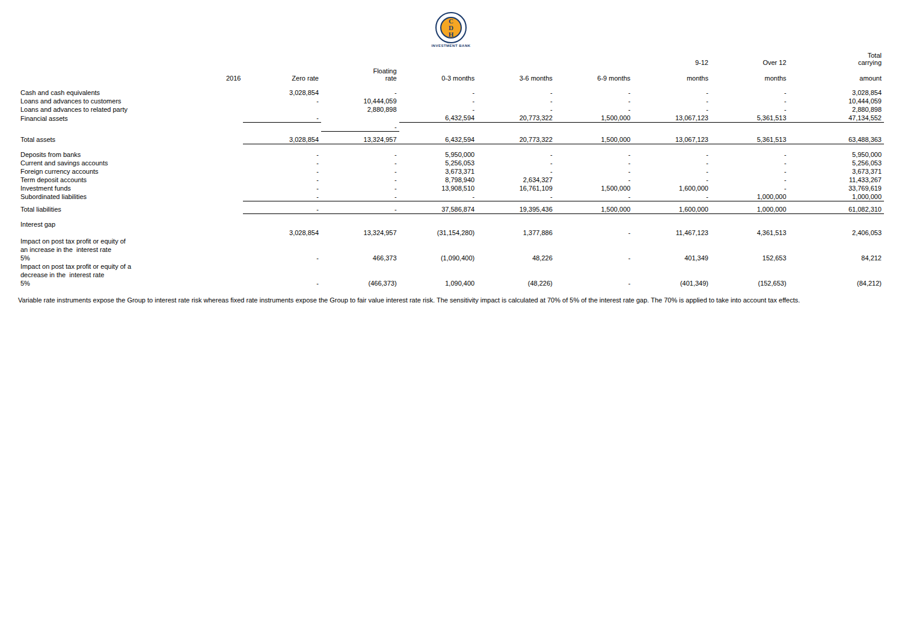C
D
H
INVESTMENT BANK
| | | | | | | 9-12 | Over 12 | Total carrying |
| --- | --- | --- | --- | --- | --- | --- | --- | --- |
| 2016 | Zero rate | Floating rate | 0-3 months | 3-6 months | 6-9 months | months | months | amount |
| Cash and cash equivalents | 3,028,854 | - | - | - | - | - | - | 3,028,854 |
| Loans and advances to customers | - | 10,444,059 | - | - | - | - | - | 10,444,059 |
| Loans and advances to related party | | 2,880,898 | - | - | - | - | - | 2,880,898 |
| Financial assets | - | | 6,432,594 | 20,773,322 | 1,500,000 | 13,067,123 | 5,361,513 | 47,134,552 |
| | | - | | | | | | |
| Total assets | 3,028,854 | 13,324,957 | 6,432,594 | 20,773,322 | 1,500,000 | 13,067,123 | 5,361,513 | 63,488,363 |
| Deposits from banks | - | - | 5,950,000 | - | - | - | - | 5,950,000 |
| Current and savings accounts | - | - | 5,256,053 | - | - | - | - | 5,256,053 |
| Foreign currency accounts | - | - | 3,673,371 | - | - | - | - | 3,673,371 |
| Term deposit accounts | - | - | 8,798,940 | 2,634,327 | - | - | - | 11,433,267 |
| Investment funds | - | - | 13,908,510 | 16,761,109 | 1,500,000 | 1,600,000 | - | 33,769,619 |
| Subordinated liabilities | - | - | - | - | - | - | 1,000,000 | 1,000,000 |
| Total liabilities | - | - | 37,586,874 | 19,395,436 | 1,500,000 | 1,600,000 | 1,000,000 | 61,082,310 |
| Interest gap | | | | | | | | |
| | 3,028,854 | 13,324,957 | (31,154,280) | 1,377,886 | - | 11,467,123 | 4,361,513 | 2,406,053 |
| Impact on post tax profit or equity of | |
| an increase in the interest rate | |
| 5% | - | 466,373 | (1,090,400) | 48,226 | - | 401,349 | 152,653 | 84,212 |
| Impact on post tax profit or equity of a | |
| decrease in the interest rate | |
| 5% | - | (466,373) | 1,090,400 | (48,226) | - | (401,349) | (152,653) | (84,212) |
Variable rate instruments expose the Group to interest rate risk whereas fixed rate instruments expose the Group to fair value interest rate risk. The sensitivity impact is calculated at 70% of 5% of the interest rate gap. The 70% is applied to take into account tax effects.